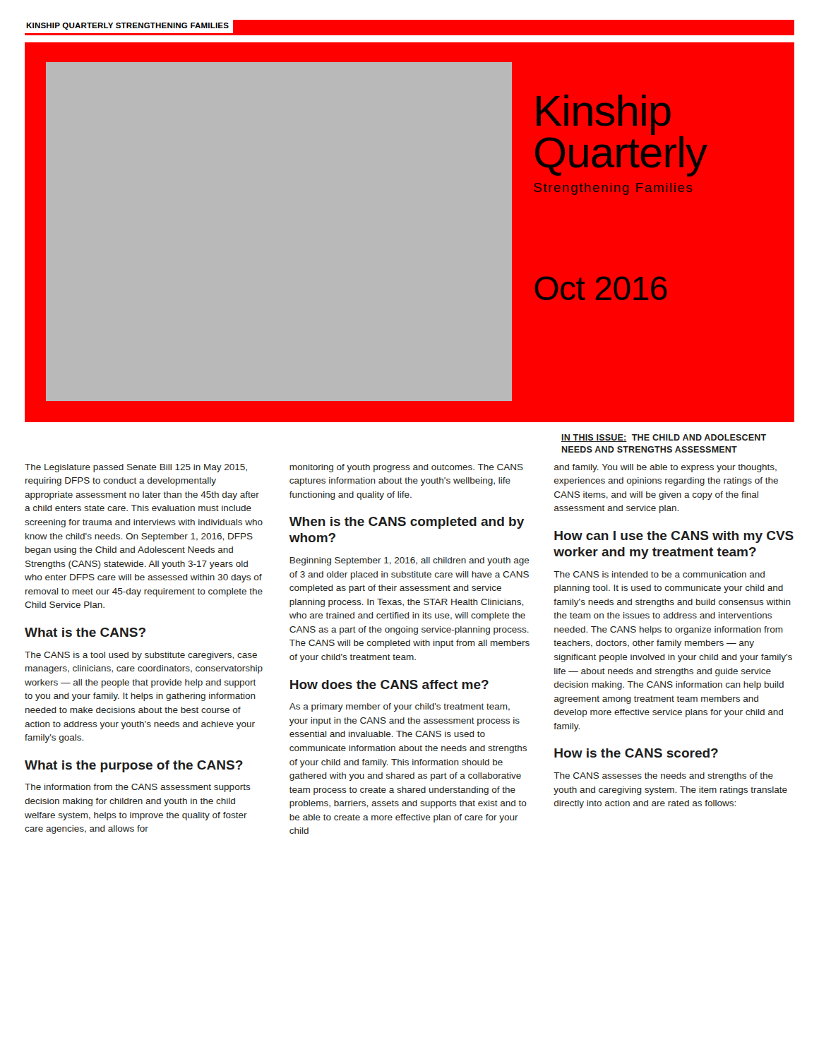KINSHIP QUARTERLY STRENGTHENING FAMILIES
Kinship
Quarterly
Strengthening Families
Oct 2016
IN THIS ISSUE: THE CHILD AND ADOLESCENT NEEDS AND STRENGTHS ASSESSMENT
The Legislature passed Senate Bill 125 in May 2015, requiring DFPS to conduct a developmentally appropriate assessment no later than the 45th day after a child enters state care. This evaluation must include screening for trauma and interviews with individuals who know the child's needs. On September 1, 2016, DFPS began using the Child and Adolescent Needs and Strengths (CANS) statewide. All youth 3-17 years old who enter DFPS care will be assessed within 30 days of removal to meet our 45-day requirement to complete the Child Service Plan.
What is the CANS?
The CANS is a tool used by substitute caregivers, case managers, clinicians, care coordinators, conservatorship workers — all the people that provide help and support to you and your family. It helps in gathering information needed to make decisions about the best course of action to address your youth's needs and achieve your family's goals.
What is the purpose of the CANS?
The information from the CANS assessment supports decision making for children and youth in the child welfare system, helps to improve the quality of foster care agencies, and allows for
monitoring of youth progress and outcomes. The CANS captures information about the youth's wellbeing, life functioning and quality of life.
When is the CANS completed and by whom?
Beginning September 1, 2016, all children and youth age of 3 and older placed in substitute care will have a CANS completed as part of their assessment and service planning process. In Texas, the STAR Health Clinicians, who are trained and certified in its use, will complete the CANS as a part of the ongoing service-planning process. The CANS will be completed with input from all members of your child's treatment team.
How does the CANS affect me?
As a primary member of your child's treatment team, your input in the CANS and the assessment process is essential and invaluable. The CANS is used to communicate information about the needs and strengths of your child and family. This information should be gathered with you and shared as part of a collaborative team process to create a shared understanding of the problems, barriers, assets and supports that exist and to be able to create a more effective plan of care for your child
and family. You will be able to express your thoughts, experiences and opinions regarding the ratings of the CANS items, and will be given a copy of the final assessment and service plan.
How can I use the CANS with my CVS worker and my treatment team?
The CANS is intended to be a communication and planning tool. It is used to communicate your child and family's needs and strengths and build consensus within the team on the issues to address and interventions needed. The CANS helps to organize information from teachers, doctors, other family members — any significant people involved in your child and your family's life — about needs and strengths and guide service decision making. The CANS information can help build agreement among treatment team members and develop more effective service plans for your child and family.
How is the CANS scored?
The CANS assesses the needs and strengths of the youth and caregiving system. The item ratings translate directly into action and are rated as follows: